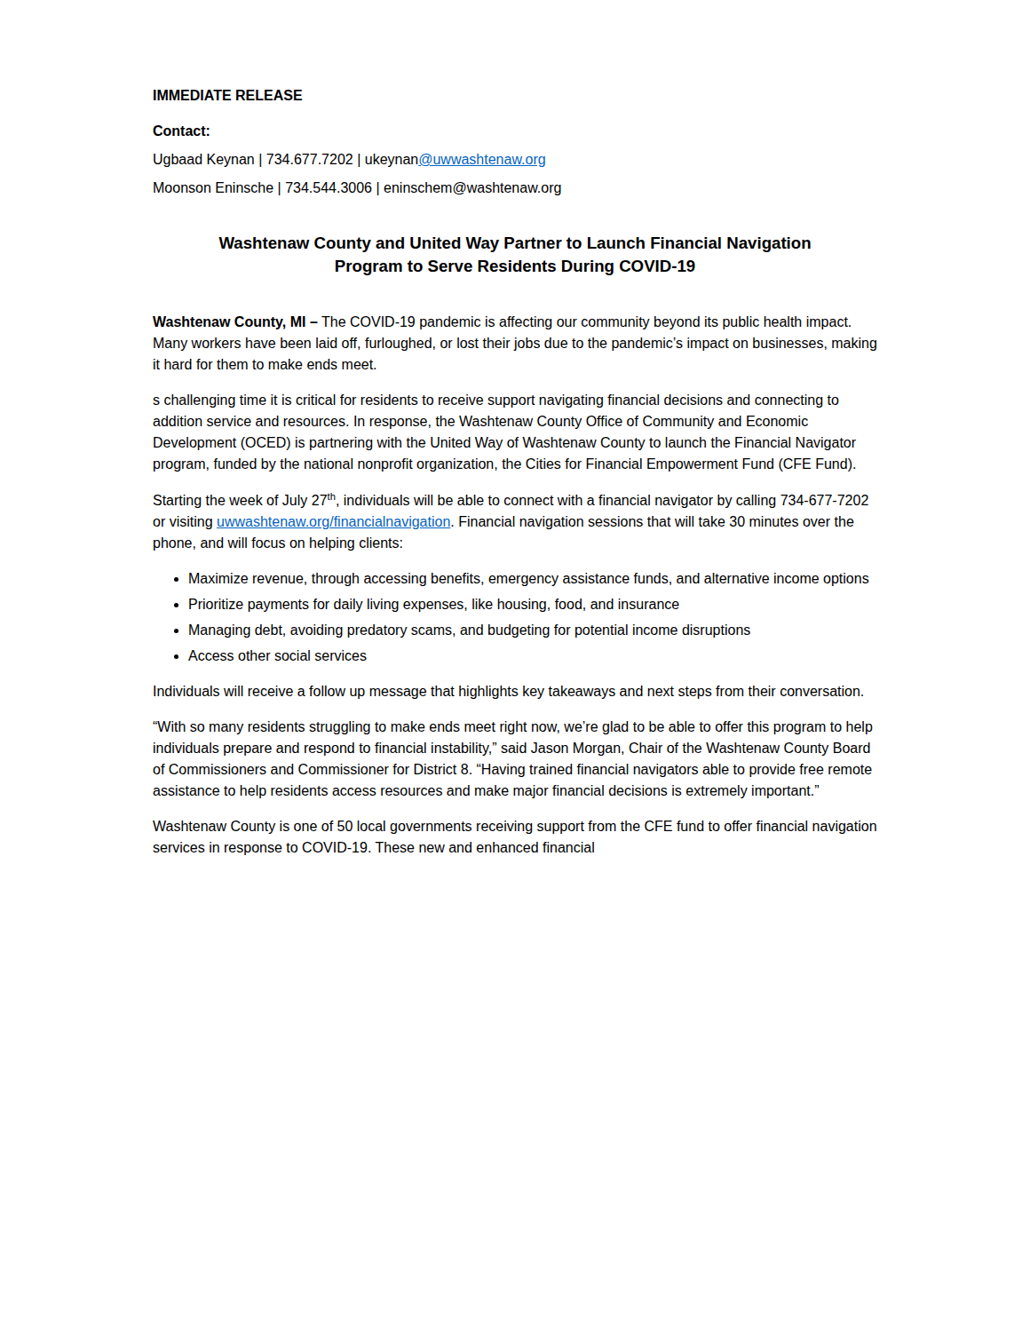IMMEDIATE RELEASE
Contact:
Ugbaad Keynan | 734.677.7202 | ukeynan@uwwashtenaw.org
Moonson Eninsche | 734.544.3006 | eninschem@washtenaw.org
Washtenaw County and United Way Partner to Launch Financial Navigation Program to Serve Residents During COVID-19
Washtenaw County, MI – The COVID-19 pandemic is affecting our community beyond its public health impact. Many workers have been laid off, furloughed, or lost their jobs due to the pandemic’s impact on businesses, making it hard for them to make ends meet.
s challenging time it is critical for residents to receive support navigating financial decisions and connecting to addition service and resources. In response, the Washtenaw County Office of Community and Economic Development (OCED) is partnering with the United Way of Washtenaw County to launch the Financial Navigator program, funded by the national nonprofit organization, the Cities for Financial Empowerment Fund (CFE Fund).
Starting the week of July 27th, individuals will be able to connect with a financial navigator by calling 734-677-7202 or visiting uwwashtenaw.org/financialnavigation. Financial navigation sessions that will take 30 minutes over the phone, and will focus on helping clients:
Maximize revenue, through accessing benefits, emergency assistance funds, and alternative income options
Prioritize payments for daily living expenses, like housing, food, and insurance
Managing debt, avoiding predatory scams, and budgeting for potential income disruptions
Access other social services
Individuals will receive a follow up message that highlights key takeaways and next steps from their conversation.
“With so many residents struggling to make ends meet right now, we’re glad to be able to offer this program to help individuals prepare and respond to financial instability,” said Jason Morgan, Chair of the Washtenaw County Board of Commissioners and Commissioner for District 8. “Having trained financial navigators able to provide free remote assistance to help residents access resources and make major financial decisions is extremely important.”
Washtenaw County is one of 50 local governments receiving support from the CFE fund to offer financial navigation services in response to COVID-19. These new and enhanced financial